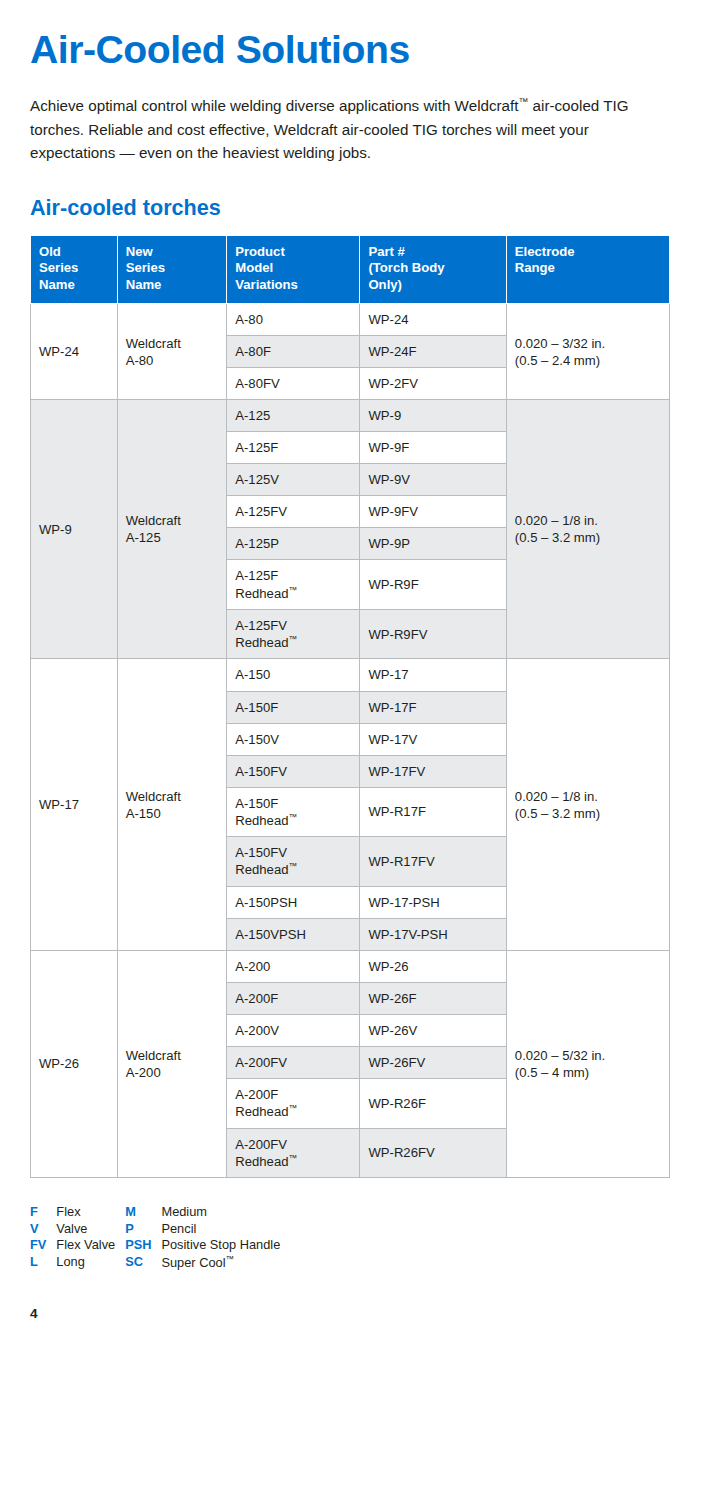Air-Cooled Solutions
Achieve optimal control while welding diverse applications with Weldcraft™ air-cooled TIG torches. Reliable and cost effective, Weldcraft air-cooled TIG torches will meet your expectations — even on the heaviest welding jobs.
Air-cooled torches
| Old Series Name | New Series Name | Product Model Variations | Part # (Torch Body Only) | Electrode Range |
| --- | --- | --- | --- | --- |
| WP-24 | Weldcraft A-80 | A-80 | WP-24 | 0.020 – 3/32 in. (0.5 – 2.4 mm) |
| A-80F | WP-24F |
| A-80FV | WP-2FV |
| WP-9 | Weldcraft A-125 | A-125 | WP-9 | 0.020 – 1/8 in. (0.5 – 3.2 mm) |
| A-125F | WP-9F |
| A-125V | WP-9V |
| A-125FV | WP-9FV |
| A-125P | WP-9P |
| A-125F Redhead ™ | WP-R9F |
| A-125FV Redhead ™ | WP-R9FV |
| WP-17 | Weldcraft A-150 | A-150 | WP-17 | 0.020 – 1/8 in. (0.5 – 3.2 mm) |
| A-150F | WP-17F |
| A-150V | WP-17V |
| A-150FV | WP-17FV |
| A-150F Redhead ™ | WP-R17F |
| A-150FV Redhead ™ | WP-R17FV |
| A-150PSH | WP-17-PSH |
| A-150VPSH | WP-17V-PSH |
| WP-26 | Weldcraft A-200 | A-200 | WP-26 | 0.020 – 5/32 in. (0.5 – 4 mm) |
| A-200F | WP-26F |
| A-200V | WP-26V |
| A-200FV | WP-26FV |
| A-200F Redhead ™ | WP-R26F |
| A-200FV Redhead ™ | WP-R26FV |
| F | Flex | M | Medium |
| V | Valve | P | Pencil |
| FV | Flex Valve | PSH | Positive Stop Handle |
| L | Long | SC | Super Cool ™ |
4